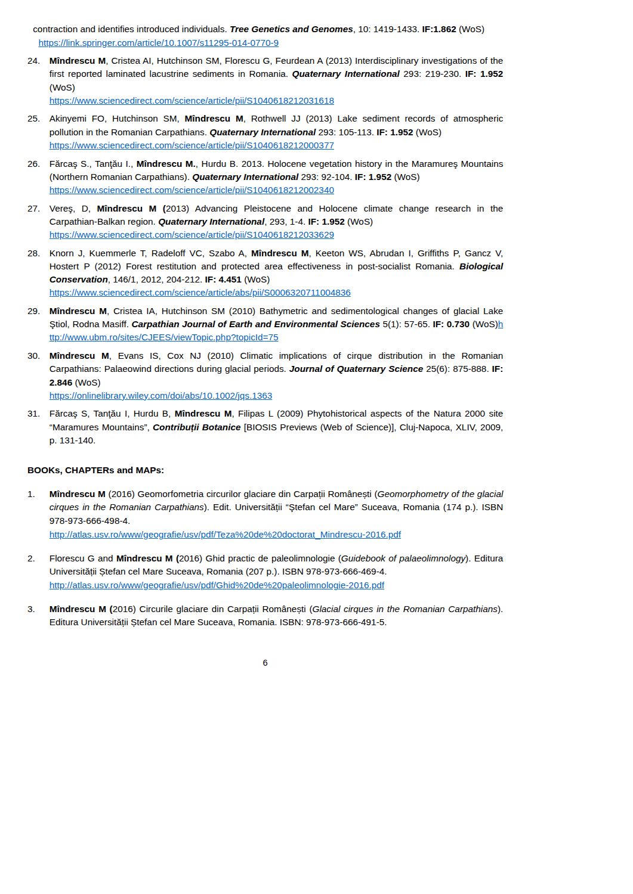contraction and identifies introduced individuals. Tree Genetics and Genomes, 10: 1419-1433. IF:1.862 (WoS) https://link.springer.com/article/10.1007/s11295-014-0770-9
24. Mîndrescu M, Cristea AI, Hutchinson SM, Florescu G, Feurdean A (2013) Interdisciplinary investigations of the first reported laminated lacustrine sediments in Romania. Quaternary International 293: 219-230. IF: 1.952 (WoS)
https://www.sciencedirect.com/science/article/pii/S1040618212031618
25. Akinyemi FO, Hutchinson SM, Mîndrescu M, Rothwell JJ (2013) Lake sediment records of atmospheric pollution in the Romanian Carpathians. Quaternary International 293: 105-113. IF: 1.952 (WoS)
https://www.sciencedirect.com/science/article/pii/S1040618212000377
26. Fărcaş S., Tanţău I., Mîndrescu M., Hurdu B. 2013. Holocene vegetation history in the Maramureş Mountains (Northern Romanian Carpathians). Quaternary International 293: 92-104. IF: 1.952 (WoS)
https://www.sciencedirect.com/science/article/pii/S1040618212002340
27. Vereş, D, Mîndrescu M (2013) Advancing Pleistocene and Holocene climate change research in the Carpathian-Balkan region. Quaternary International, 293, 1-4. IF: 1.952 (WoS)
https://www.sciencedirect.com/science/article/pii/S1040618212033629
28. Knorn J, Kuemmerle T, Radeloff VC, Szabo A, Mîndrescu M, Keeton WS, Abrudan I, Griffiths P, Gancz V, Hostert P (2012) Forest restitution and protected area effectiveness in post-socialist Romania. Biological Conservation, 146/1, 2012, 204-212. IF: 4.451 (WoS)
https://www.sciencedirect.com/science/article/abs/pii/S0006320711004836
29. Mîndrescu M, Cristea IA, Hutchinson SM (2010) Bathymetric and sedimentological changes of glacial Lake Ştiol, Rodna Masiff. Carpathian Journal of Earth and Environmental Sciences 5(1): 57-65. IF: 0.730 (WoS)http://www.ubm.ro/sites/CJEES/viewTopic.php?topicId=75
30. Mîndrescu M, Evans IS, Cox NJ (2010) Climatic implications of cirque distribution in the Romanian Carpathians: Palaeowind directions during glacial periods. Journal of Quaternary Science 25(6): 875-888. IF: 2.846 (WoS)
https://onlinelibrary.wiley.com/doi/abs/10.1002/jqs.1363
31. Fărcaş S, Tanţău I, Hurdu B, Mîndrescu M, Filipas L (2009) Phytohistorical aspects of the Natura 2000 site “Maramures Mountains”, Contribuții Botanice [BIOSIS Previews (Web of Science)], Cluj-Napoca, XLIV, 2009, p. 131-140.
BOOKs, CHAPTERs and MAPs:
1. Mîndrescu M (2016) Geomorfometria circurilor glaciare din Carpații Românești (Geomorphometry of the glacial cirques in the Romanian Carpathians). Edit. Universității “Ştefan cel Mare” Suceava, Romania (174 p.). ISBN 978-973-666-498-4. http://atlas.usv.ro/www/geografie/usv/pdf/Teza%20de%20doctorat_Mindrescu-2016.pdf
2. Florescu G and Mîndrescu M (2016) Ghid practic de paleolimnologie (Guidebook of palaeolimnology). Editura Universității Ștefan cel Mare Suceava, Romania (207 p.). ISBN 978-973-666-469-4. http://atlas.usv.ro/www/geografie/usv/pdf/Ghid%20de%20paleolimnologie-2016.pdf
3. Mîndrescu M (2016) Circurile glaciare din Carpații Românești (Glacial cirques in the Romanian Carpathians). Editura Universității Ștefan cel Mare Suceava, Romania. ISBN: 978-973-666-491-5.
6